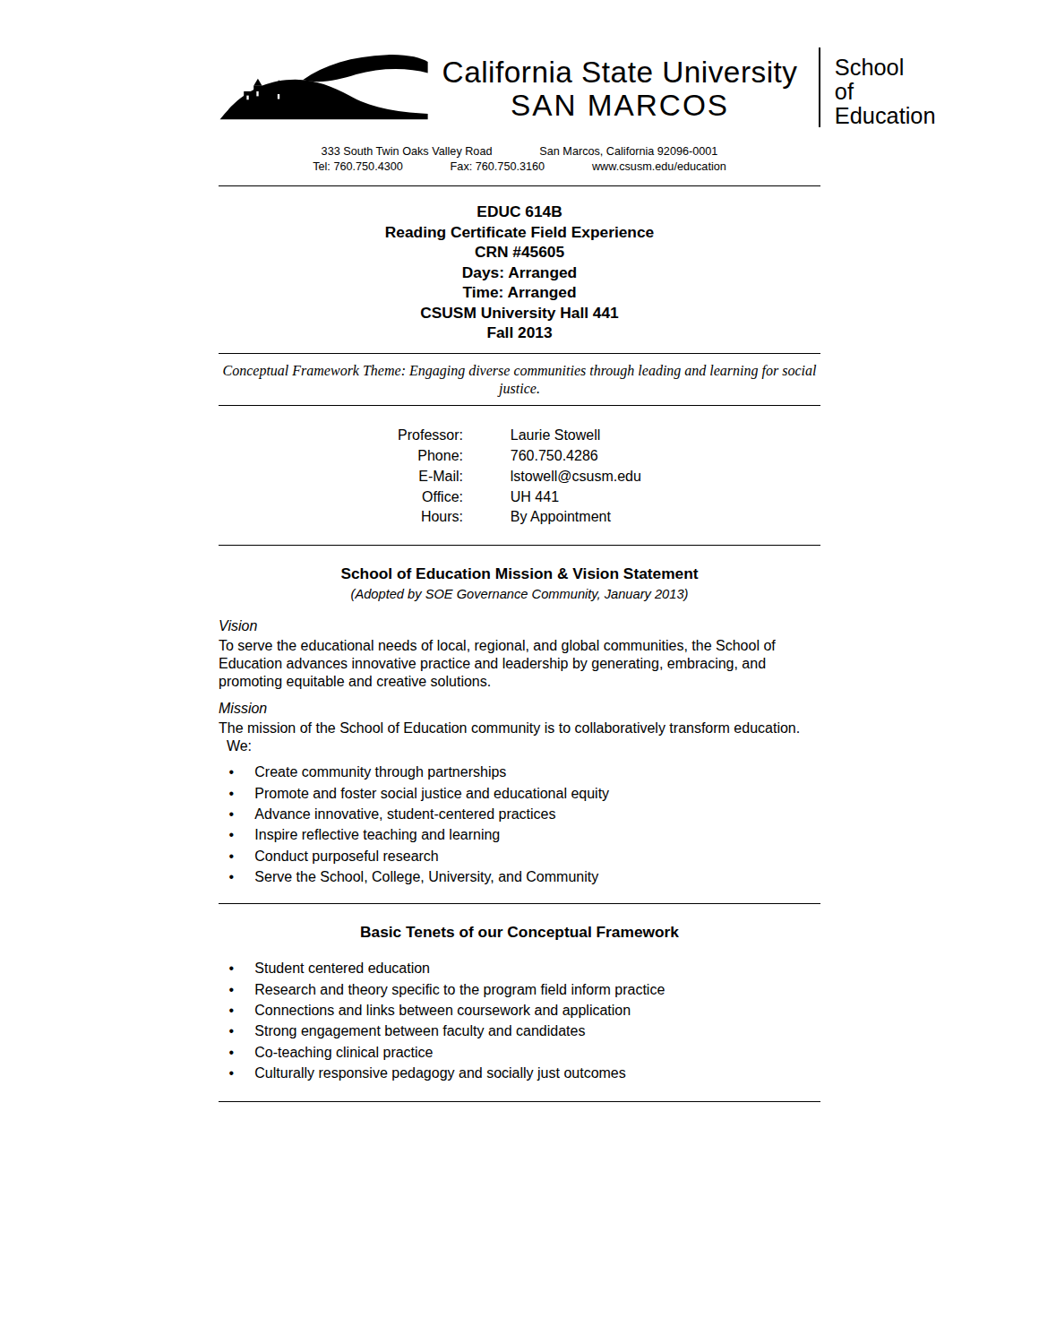California State University
SAN MARCOS
School
of
Education
333 South Twin Oaks Valley Road San Marcos, California 92096-0001 Tel: 760.750.4300 Fax: 760.750.3160 www.csusm.edu/education
EDUC 614B
Reading Certificate Field Experience
CRN #45605
Days: Arranged
Time: Arranged
CSUSM University Hall 441
Fall 2013
Conceptual Framework Theme: Engaging diverse communities through leading and learning for social justice.
| Professor: | Laurie Stowell |
| Phone: | 760.750.4286 |
| E-Mail: | lstowell@csusm.edu |
| Office: | UH 441 |
| Hours: | By Appointment |
School of Education Mission & Vision Statement
(Adopted by SOE Governance Community, January 2013)
Vision
To serve the educational needs of local, regional, and global communities, the School of Education advances innovative practice and leadership by generating, embracing, and promoting equitable and creative solutions.
Mission
The mission of the School of Education community is to collaboratively transform education. We:
Create community through partnerships
Promote and foster social justice and educational equity
Advance innovative, student-centered practices
Inspire reflective teaching and learning
Conduct purposeful research
Serve the School, College, University, and Community
Basic Tenets of our Conceptual Framework
Student centered education
Research and theory specific to the program field inform practice
Connections and links between coursework and application
Strong engagement between faculty and candidates
Co-teaching clinical practice
Culturally responsive pedagogy and socially just outcomes